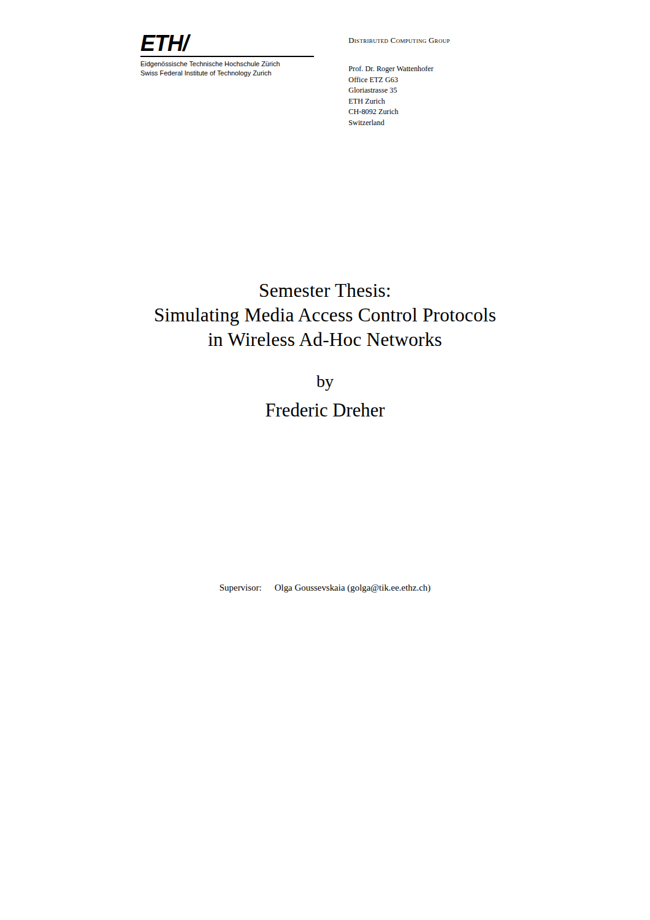ETH/
Eidgenössische Technische Hochschule Zürich
Swiss Federal Institute of Technology Zurich
Distributed Computing Group
Prof. Dr. Roger Wattenhofer
Office ETZ G63
Gloriastrasse 35
ETH Zurich
CH-8092 Zurich
Switzerland
Semester Thesis:
Simulating Media Access Control Protocols
in Wireless Ad-Hoc Networks
by
Frederic Dreher
Supervisor: Olga Goussevskaia (golga@tik.ee.ethz.ch)